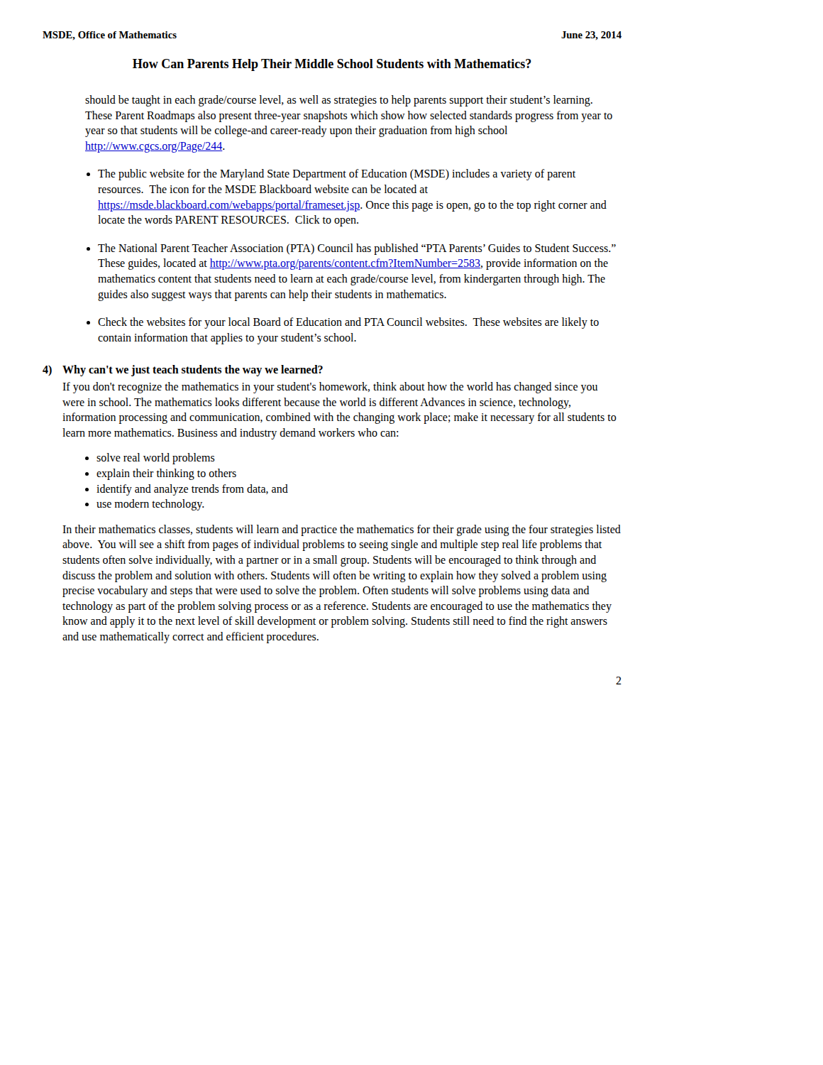MSDE, Office of Mathematics June 23, 2014
How Can Parents Help Their Middle School Students with Mathematics?
should be taught in each grade/course level, as well as strategies to help parents support their student’s learning. These Parent Roadmaps also present three-year snapshots which show how selected standards progress from year to year so that students will be college-and career-ready upon their graduation from high school http://www.cgcs.org/Page/244.
The public website for the Maryland State Department of Education (MSDE) includes a variety of parent resources. The icon for the MSDE Blackboard website can be located at https://msde.blackboard.com/webapps/portal/frameset.jsp. Once this page is open, go to the top right corner and locate the words PARENT RESOURCES. Click to open.
The National Parent Teacher Association (PTA) Council has published “PTA Parents’ Guides to Student Success.” These guides, located at http://www.pta.org/parents/content.cfm?ItemNumber=2583, provide information on the mathematics content that students need to learn at each grade/course level, from kindergarten through high. The guides also suggest ways that parents can help their students in mathematics.
Check the websites for your local Board of Education and PTA Council websites. These websites are likely to contain information that applies to your student’s school.
4) Why can't we just teach students the way we learned?
If you don't recognize the mathematics in your student's homework, think about how the world has changed since you were in school. The mathematics looks different because the world is different Advances in science, technology, information processing and communication, combined with the changing work place; make it necessary for all students to learn more mathematics. Business and industry demand workers who can:
solve real world problems
explain their thinking to others
identify and analyze trends from data, and
use modern technology.
In their mathematics classes, students will learn and practice the mathematics for their grade using the four strategies listed above. You will see a shift from pages of individual problems to seeing single and multiple step real life problems that students often solve individually, with a partner or in a small group. Students will be encouraged to think through and discuss the problem and solution with others. Students will often be writing to explain how they solved a problem using precise vocabulary and steps that were used to solve the problem. Often students will solve problems using data and technology as part of the problem solving process or as a reference. Students are encouraged to use the mathematics they know and apply it to the next level of skill development or problem solving. Students still need to find the right answers and use mathematically correct and efficient procedures.
2